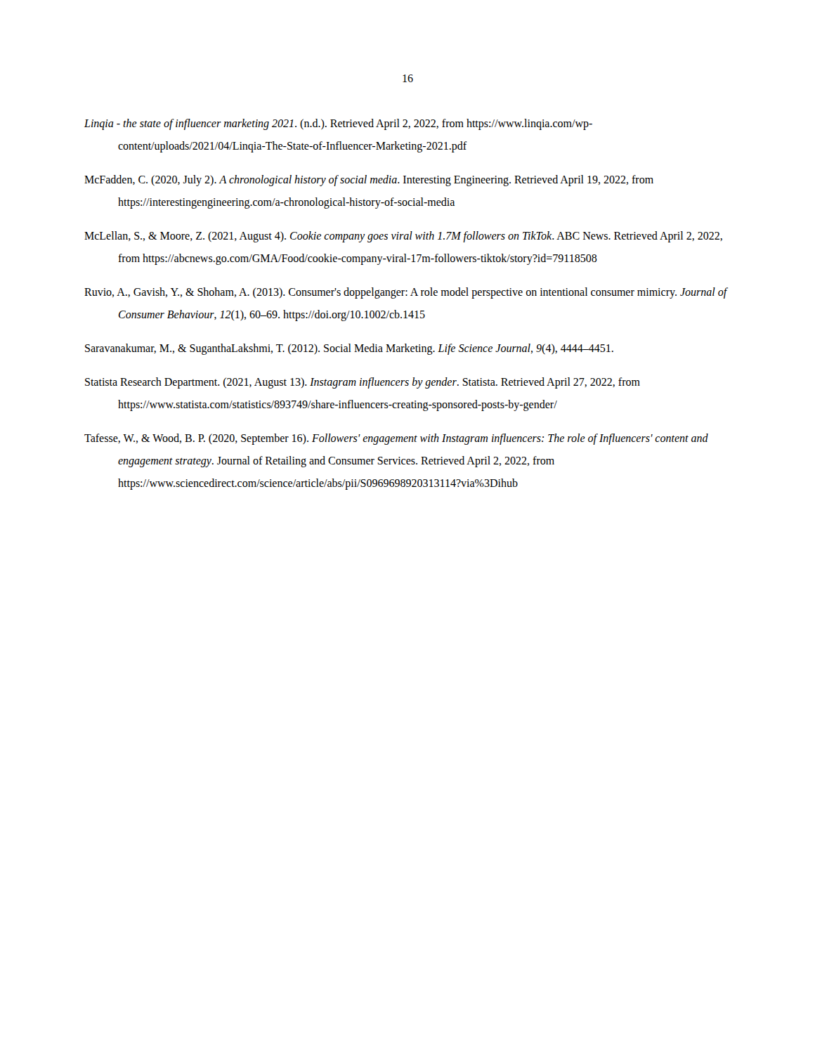16
Linqia - the state of influencer marketing 2021. (n.d.). Retrieved April 2, 2022, from https://www.linqia.com/wp-content/uploads/2021/04/Linqia-The-State-of-Influencer-Marketing-2021.pdf
McFadden, C. (2020, July 2). A chronological history of social media. Interesting Engineering. Retrieved April 19, 2022, from https://interestingengineering.com/a-chronological-history-of-social-media
McLellan, S., & Moore, Z. (2021, August 4). Cookie company goes viral with 1.7M followers on TikTok. ABC News. Retrieved April 2, 2022, from https://abcnews.go.com/GMA/Food/cookie-company-viral-17m-followers-tiktok/story?id=79118508
Ruvio, A., Gavish, Y., & Shoham, A. (2013). Consumer's doppelganger: A role model perspective on intentional consumer mimicry. Journal of Consumer Behaviour, 12(1), 60–69. https://doi.org/10.1002/cb.1415
Saravanakumar, M., & SuganthaLakshmi, T. (2012). Social Media Marketing. Life Science Journal, 9(4), 4444–4451.
Statista Research Department. (2021, August 13). Instagram influencers by gender. Statista. Retrieved April 27, 2022, from https://www.statista.com/statistics/893749/share-influencers-creating-sponsored-posts-by-gender/
Tafesse, W., & Wood, B. P. (2020, September 16). Followers' engagement with Instagram influencers: The role of Influencers' content and engagement strategy. Journal of Retailing and Consumer Services. Retrieved April 2, 2022, from https://www.sciencedirect.com/science/article/abs/pii/S0969698920313114?via%3Dihub